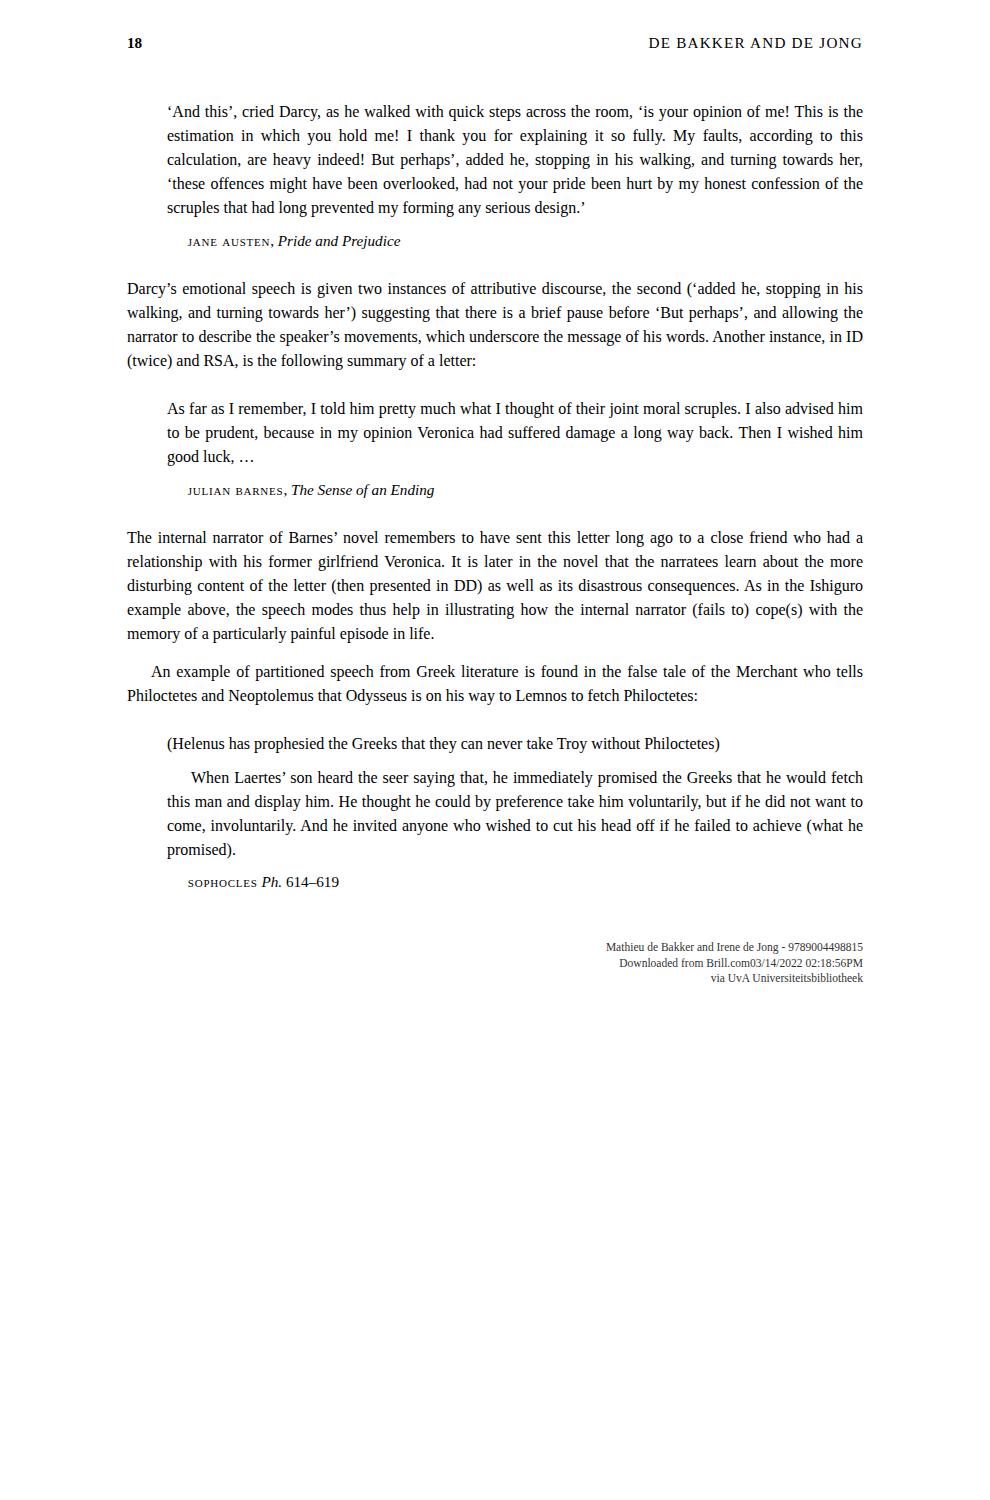18 de bakker and de jong
‘And this’, cried Darcy, as he walked with quick steps across the room, ‘is your opinion of me! This is the estimation in which you hold me! I thank you for explaining it so fully. My faults, according to this calculation, are heavy indeed! But perhaps’, added he, stopping in his walking, and turning towards her, ‘these offences might have been overlooked, had not your pride been hurt by my honest confession of the scruples that had long prevented my forming any serious design.’
jane austen, Pride and Prejudice
Darcy’s emotional speech is given two instances of attributive discourse, the second (‘added he, stopping in his walking, and turning towards her’) suggesting that there is a brief pause before ‘But perhaps’, and allowing the narrator to describe the speaker’s movements, which underscore the message of his words. Another instance, in ID (twice) and RSA, is the following summary of a letter:
As far as I remember, I told him pretty much what I thought of their joint moral scruples. I also advised him to be prudent, because in my opinion Veronica had suffered damage a long way back. Then I wished him good luck, …
julian barnes, The Sense of an Ending
The internal narrator of Barnes’ novel remembers to have sent this letter long ago to a close friend who had a relationship with his former girlfriend Veronica. It is later in the novel that the narratees learn about the more disturbing content of the letter (then presented in DD) as well as its disastrous consequences. As in the Ishiguro example above, the speech modes thus help in illustrating how the internal narrator (fails to) cope(s) with the memory of a particularly painful episode in life.
An example of partitioned speech from Greek literature is found in the false tale of the Merchant who tells Philoctetes and Neoptolemus that Odysseus is on his way to Lemnos to fetch Philoctetes:
(Helenus has prophesied the Greeks that they can never take Troy without Philoctetes)
When Laertes’ son heard the seer saying that, he immediately promised the Greeks that he would fetch this man and display him. He thought he could by preference take him voluntarily, but if he did not want to come, involuntarily. And he invited anyone who wished to cut his head off if he failed to achieve (what he promised).
sophocles Ph. 614–619
Mathieu de Bakker and Irene de Jong - 9789004498815
Downloaded from Brill.com03/14/2022 02:18:56PM
via UvA Universiteitsbibliotheek